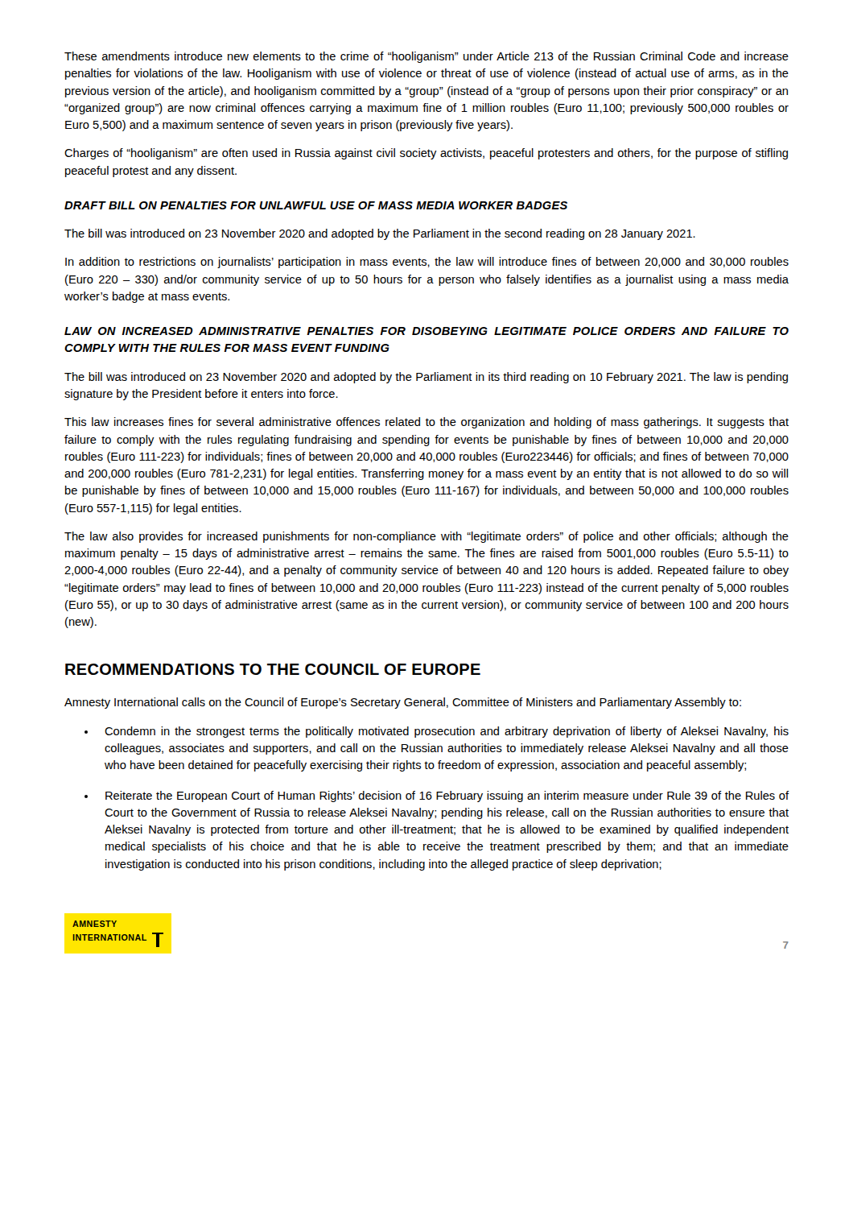These amendments introduce new elements to the crime of “hooliganism” under Article 213 of the Russian Criminal Code and increase penalties for violations of the law. Hooliganism with use of violence or threat of use of violence (instead of actual use of arms, as in the previous version of the article), and hooliganism committed by a “group” (instead of a “group of persons upon their prior conspiracy” or an “organized group”) are now criminal offences carrying a maximum fine of 1 million roubles (Euro 11,100; previously 500,000 roubles or Euro 5,500) and a maximum sentence of seven years in prison (previously five years).
Charges of “hooliganism” are often used in Russia against civil society activists, peaceful protesters and others, for the purpose of stifling peaceful protest and any dissent.
Draft bill on penalties for unlawful use of mass media worker badges
The bill was introduced on 23 November 2020 and adopted by the Parliament in the second reading on 28 January 2021.
In addition to restrictions on journalists’ participation in mass events, the law will introduce fines of between 20,000 and 30,000 roubles (Euro 220 – 330) and/or community service of up to 50 hours for a person who falsely identifies as a journalist using a mass media worker’s badge at mass events.
Law on increased administrative penalties for disobeying legitimate police orders and failure to comply with the rules for mass event funding
The bill was introduced on 23 November 2020 and adopted by the Parliament in its third reading on 10 February 2021. The law is pending signature by the President before it enters into force.
This law increases fines for several administrative offences related to the organization and holding of mass gatherings. It suggests that failure to comply with the rules regulating fundraising and spending for events be punishable by fines of between 10,000 and 20,000 roubles (Euro 111-223) for individuals; fines of between 20,000 and 40,000 roubles (Euro223446) for officials; and fines of between 70,000 and 200,000 roubles (Euro 781-2,231) for legal entities. Transferring money for a mass event by an entity that is not allowed to do so will be punishable by fines of between 10,000 and 15,000 roubles (Euro 111-167) for individuals, and between 50,000 and 100,000 roubles (Euro 557-1,115) for legal entities.
The law also provides for increased punishments for non-compliance with “legitimate orders” of police and other officials; although the maximum penalty – 15 days of administrative arrest – remains the same. The fines are raised from 5001,000 roubles (Euro 5.5-11) to 2,000-4,000 roubles (Euro 22-44), and a penalty of community service of between 40 and 120 hours is added. Repeated failure to obey “legitimate orders” may lead to fines of between 10,000 and 20,000 roubles (Euro 111-223) instead of the current penalty of 5,000 roubles (Euro 55), or up to 30 days of administrative arrest (same as in the current version), or community service of between 100 and 200 hours (new).
Recommendations to the Council of Europe
Amnesty International calls on the Council of Europe’s Secretary General, Committee of Ministers and Parliamentary Assembly to:
Condemn in the strongest terms the politically motivated prosecution and arbitrary deprivation of liberty of Aleksei Navalny, his colleagues, associates and supporters, and call on the Russian authorities to immediately release Aleksei Navalny and all those who have been detained for peacefully exercising their rights to freedom of expression, association and peaceful assembly;
Reiterate the European Court of Human Rights’ decision of 16 February issuing an interim measure under Rule 39 of the Rules of Court to the Government of Russia to release Aleksei Navalny; pending his release, call on the Russian authorities to ensure that Aleksei Navalny is protected from torture and other ill-treatment; that he is allowed to be examined by qualified independent medical specialists of his choice and that he is able to receive the treatment prescribed by them; and that an immediate investigation is conducted into his prison conditions, including into the alleged practice of sleep deprivation;
AMNESTY
INTERNATIONAL
7